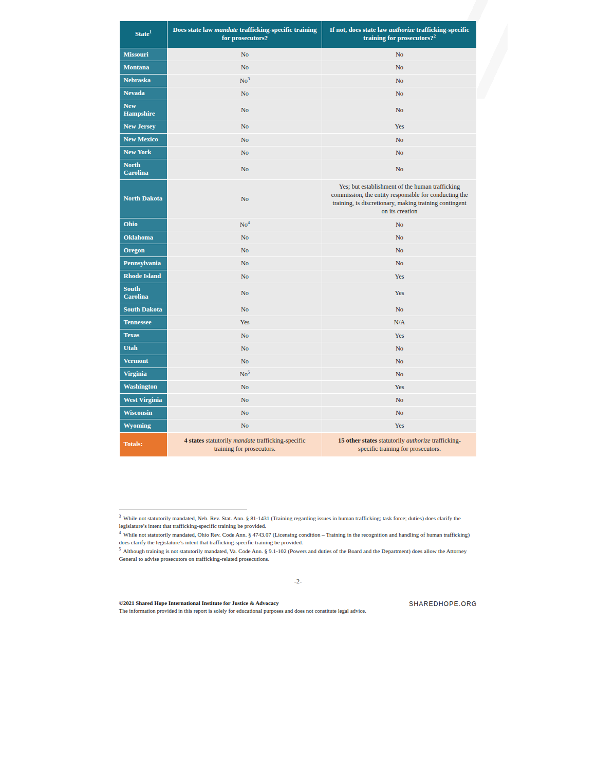| State 1 | Does state law mandate trafficking-specific training for prosecutors? | If not, does state law authorize trafficking-specific training for prosecutors? 2 |
| --- | --- | --- |
| Missouri | No | No |
| Montana | No | No |
| Nebraska | No 3 | No |
| Nevada | No | No |
| New Hampshire | No | No |
| New Jersey | No | Yes |
| New Mexico | No | No |
| New York | No | No |
| North Carolina | No | No |
| North Dakota | No | Yes; but establishment of the human trafficking commission, the entity responsible for conducting the training, is discretionary, making training contingent on its creation |
| Ohio | No 4 | No |
| Oklahoma | No | No |
| Oregon | No | No |
| Pennsylvania | No | No |
| Rhode Island | No | Yes |
| South Carolina | No | Yes |
| South Dakota | No | No |
| Tennessee | Yes | N/A |
| Texas | No | Yes |
| Utah | No | No |
| Vermont | No | No |
| Virginia | No 5 | No |
| Washington | No | Yes |
| West Virginia | No | No |
| Wisconsin | No | No |
| Wyoming | No | Yes |
| Totals: | 4 states statutorily mandate trafficking-specific training for prosecutors. | 15 other states statutorily authorize trafficking-specific training for prosecutors. |
3 While not statutorily mandated, Neb. Rev. Stat. Ann. § 81-1431 (Training regarding issues in human trafficking; task force; duties) does clarify the legislature’s intent that trafficking-specific training be provided.
4 While not statutorily mandated, Ohio Rev. Code Ann. § 4743.07 (Licensing condition – Training in the recognition and handling of human trafficking) does clarify the legislature’s intent that trafficking-specific training be provided.
5 Although training is not statutorily mandated, Va. Code Ann. § 9.1-102 (Powers and duties of the Board and the Department) does allow the Attorney General to advise prosecutors on trafficking-related prosecutions.
-2-
©2021 Shared Hope International Institute for Justice & Advocacy
The information provided in this report is solely for educational purposes and does not constitute legal advice.
SHAREDHOPE.ORG